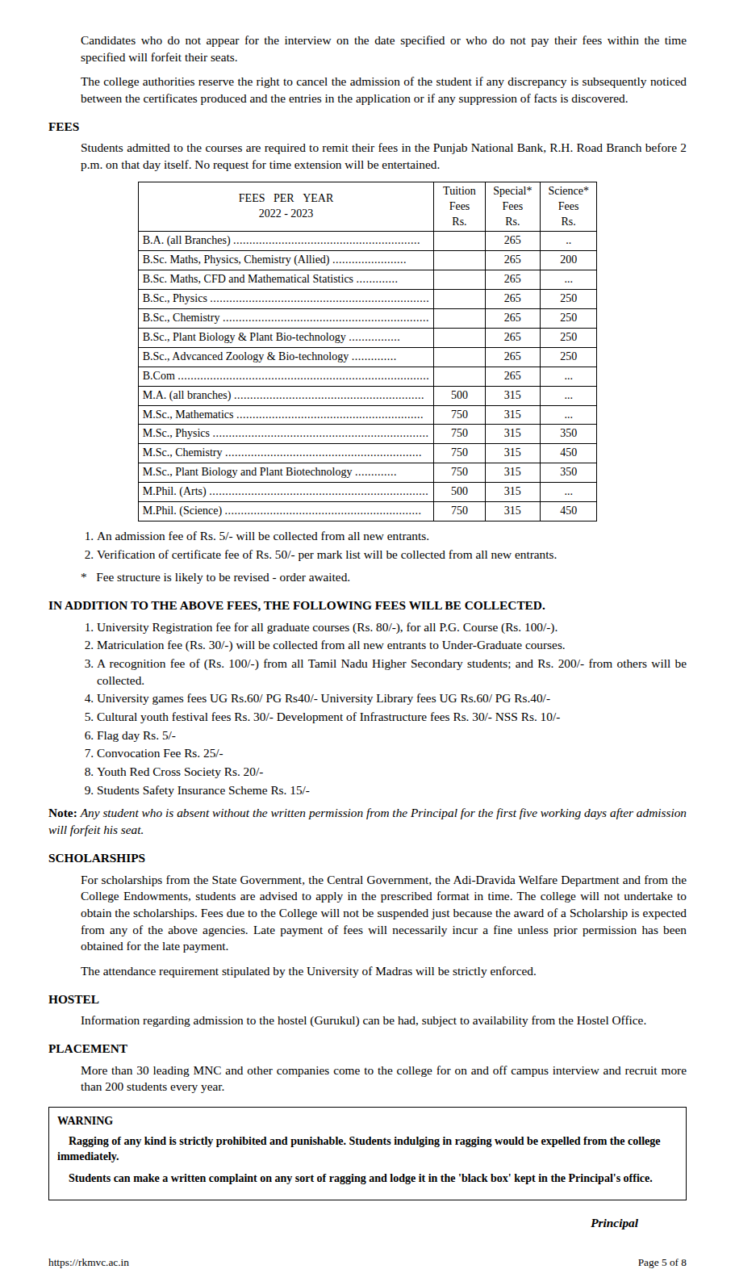Candidates who do not appear for the interview on the date specified or who do not pay their fees within the time specified will forfeit their seats.
The college authorities reserve the right to cancel the admission of the student if any discrepancy is subsequently noticed between the certificates produced and the entries in the application or if any suppression of facts is discovered.
Fees
Students admitted to the courses are required to remit their fees in the Punjab National Bank, R.H. Road Branch before 2 p.m. on that day itself. No request for time extension will be entertained.
| FEES PER YEAR 2022 - 2023 | Tuition Fees Rs. | Special* Fees Rs. | Science* Fees Rs. |
| --- | --- | --- | --- |
| B.A. (all Branches) .......................................................... | | 265 | .. |
| B.Sc. Maths, Physics, Chemistry (Allied) ....................... | | 265 | 200 |
| B.Sc. Maths, CFD and Mathematical Statistics ............. | | 265 | ... |
| B.Sc., Physics .................................................................... | | 265 | 250 |
| B.Sc., Chemistry ................................................................ | | 265 | 250 |
| B.Sc., Plant Biology & Plant Bio-technology ................ | | 265 | 250 |
| B.Sc., Advcanced Zoology & Bio-technology .............. | | 265 | 250 |
| B.Com .............................................................................. | | 265 | ... |
| M.A. (all branches) ........................................................... | 500 | 315 | ... |
| M.Sc., Mathematics .......................................................... | 750 | 315 | ... |
| M.Sc., Physics ................................................................... | 750 | 315 | 350 |
| M.Sc., Chemistry ............................................................. | 750 | 315 | 450 |
| M.Sc., Plant Biology and Plant Biotechnology ............. | 750 | 315 | 350 |
| M.Phil. (Arts) .................................................................... | 500 | 315 | ... |
| M.Phil. (Science) ............................................................. | 750 | 315 | 450 |
An admission fee of Rs. 5/- will be collected from all new entrants.
Verification of certificate fee of Rs. 50/- per mark list will be collected from all new entrants.
* Fee structure is likely to be revised - order awaited.
In addition to the above fees, the following fees will be collected.
University Registration fee for all graduate courses (Rs. 80/-), for all P.G. Course (Rs. 100/-).
Matriculation fee (Rs. 30/-) will be collected from all new entrants to Under-Graduate courses.
A recognition fee of (Rs. 100/-) from all Tamil Nadu Higher Secondary students; and Rs. 200/- from others will be collected.
University games fees UG Rs.60/ PG Rs40/- University Library fees UG Rs.60/ PG Rs.40/-
Cultural youth festival fees Rs. 30/- Development of Infrastructure fees Rs. 30/- NSS Rs. 10/-
Flag day Rs. 5/-
Convocation Fee Rs. 25/-
Youth Red Cross Society Rs. 20/-
Students Safety Insurance Scheme Rs. 15/-
Note: Any student who is absent without the written permission from the Principal for the first five working days after admission will forfeit his seat.
Scholarships
For scholarships from the State Government, the Central Government, the Adi-Dravida Welfare Department and from the College Endowments, students are advised to apply in the prescribed format in time. The college will not undertake to obtain the scholarships. Fees due to the College will not be suspended just because the award of a Scholarship is expected from any of the above agencies. Late payment of fees will necessarily incur a fine unless prior permission has been obtained for the late payment.
The attendance requirement stipulated by the University of Madras will be strictly enforced.
Hostel
Information regarding admission to the hostel (Gurukul) can be had, subject to availability from the Hostel Office.
Placement
More than 30 leading MNC and other companies come to the college for on and off campus interview and recruit more than 200 students every year.
WARNING
Ragging of any kind is strictly prohibited and punishable. Students indulging in ragging would be expelled from the college immediately.
Students can make a written complaint on any sort of ragging and lodge it in the 'black box' kept in the Principal's office.
Principal
https://rkmvc.ac.in Page 5 of 8